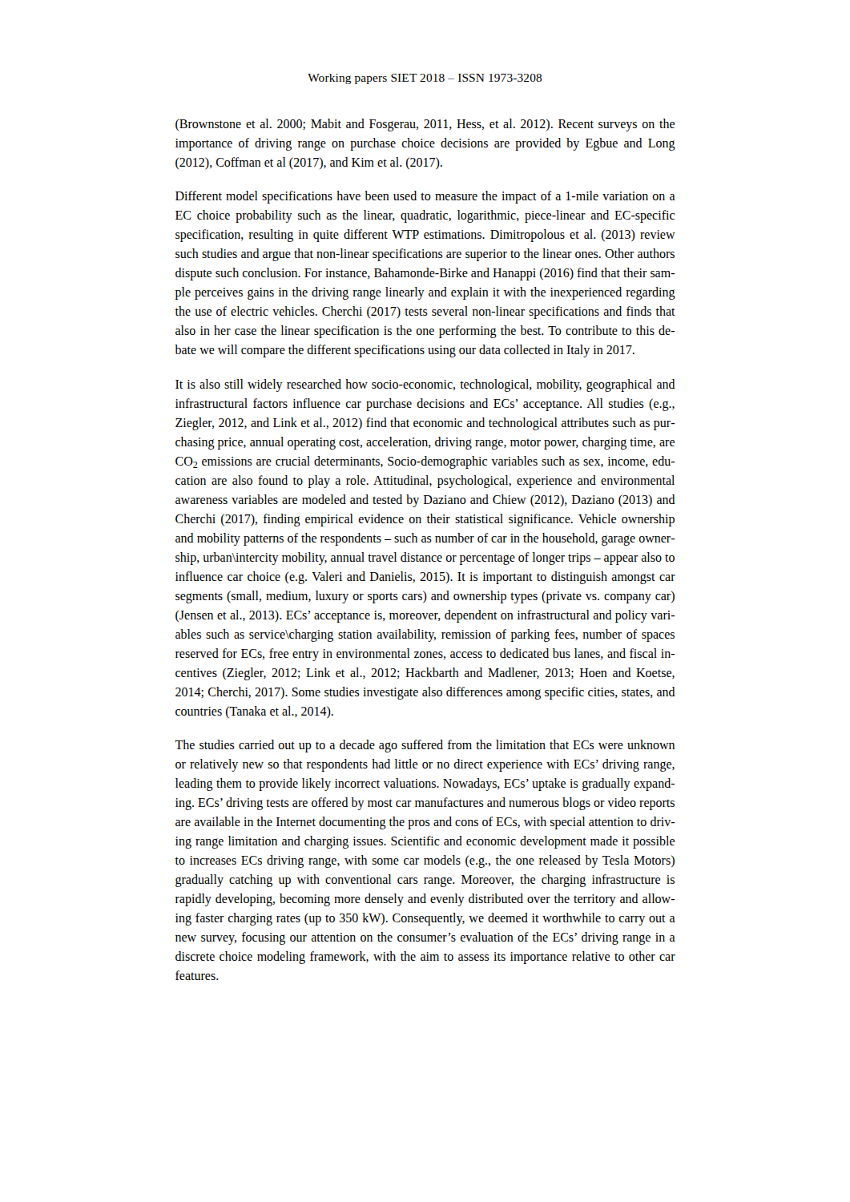Working papers SIET 2018 – ISSN 1973-3208
(Brownstone et al. 2000; Mabit and Fosgerau, 2011, Hess, et al. 2012). Recent surveys on the importance of driving range on purchase choice decisions are provided by Egbue and Long (2012), Coffman et al (2017), and Kim et al. (2017).
Different model specifications have been used to measure the impact of a 1-mile variation on a EC choice probability such as the linear, quadratic, logarithmic, piece-linear and EC-specific specification, resulting in quite different WTP estimations. Dimitropolous et al. (2013) review such studies and argue that non-linear specifications are superior to the linear ones. Other authors dispute such conclusion. For instance, Bahamonde-Birke and Hanappi (2016) find that their sample perceives gains in the driving range linearly and explain it with the inexperienced regarding the use of electric vehicles. Cherchi (2017) tests several non-linear specifications and finds that also in her case the linear specification is the one performing the best. To contribute to this debate we will compare the different specifications using our data collected in Italy in 2017.
It is also still widely researched how socio-economic, technological, mobility, geographical and infrastructural factors influence car purchase decisions and ECs’ acceptance. All studies (e.g., Ziegler, 2012, and Link et al., 2012) find that economic and technological attributes such as purchasing price, annual operating cost, acceleration, driving range, motor power, charging time, are CO2 emissions are crucial determinants, Socio-demographic variables such as sex, income, education are also found to play a role. Attitudinal, psychological, experience and environmental awareness variables are modeled and tested by Daziano and Chiew (2012), Daziano (2013) and Cherchi (2017), finding empirical evidence on their statistical significance. Vehicle ownership and mobility patterns of the respondents – such as number of car in the household, garage ownership, urban\intercity mobility, annual travel distance or percentage of longer trips – appear also to influence car choice (e.g. Valeri and Danielis, 2015). It is important to distinguish amongst car segments (small, medium, luxury or sports cars) and ownership types (private vs. company car) (Jensen et al., 2013). ECs’ acceptance is, moreover, dependent on infrastructural and policy variables such as service\charging station availability, remission of parking fees, number of spaces reserved for ECs, free entry in environmental zones, access to dedicated bus lanes, and fiscal incentives (Ziegler, 2012; Link et al., 2012; Hackbarth and Madlener, 2013; Hoen and Koetse, 2014; Cherchi, 2017). Some studies investigate also differences among specific cities, states, and countries (Tanaka et al., 2014).
The studies carried out up to a decade ago suffered from the limitation that ECs were unknown or relatively new so that respondents had little or no direct experience with ECs’ driving range, leading them to provide likely incorrect valuations. Nowadays, ECs’ uptake is gradually expanding. ECs’ driving tests are offered by most car manufactures and numerous blogs or video reports are available in the Internet documenting the pros and cons of ECs, with special attention to driving range limitation and charging issues. Scientific and economic development made it possible to increases ECs driving range, with some car models (e.g., the one released by Tesla Motors) gradually catching up with conventional cars range. Moreover, the charging infrastructure is rapidly developing, becoming more densely and evenly distributed over the territory and allowing faster charging rates (up to 350 kW). Consequently, we deemed it worthwhile to carry out a new survey, focusing our attention on the consumer’s evaluation of the ECs’ driving range in a discrete choice modeling framework, with the aim to assess its importance relative to other car features.